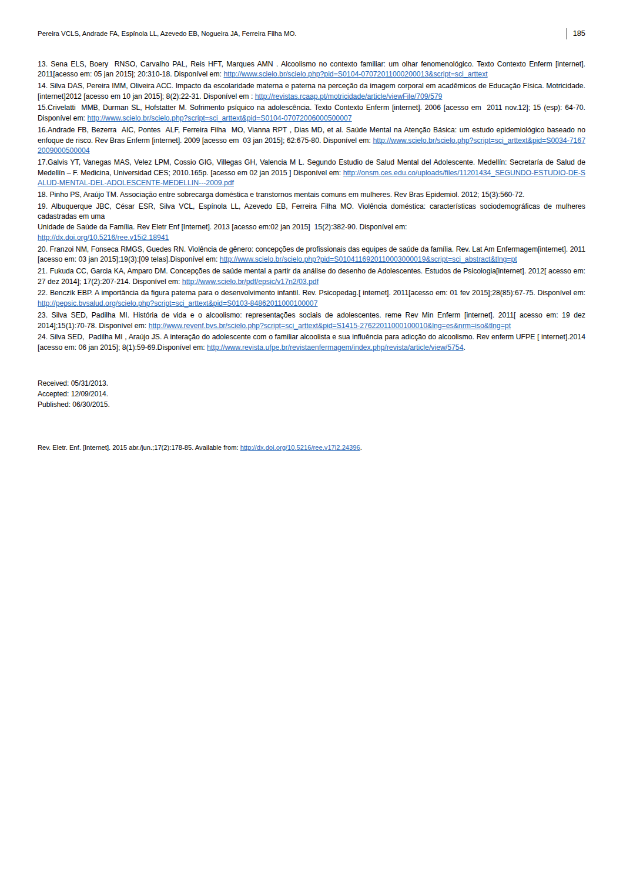Pereira VCLS, Andrade FA, Espínola LL, Azevedo EB, Nogueira JA, Ferreira Filha MO.
185
13. Sena ELS, Boery RNSO, Carvalho PAL, Reis HFT, Marques AMN . Alcoolismo no contexto familiar: um olhar fenomenológico. Texto Contexto Enferm [internet]. 2011[acesso em: 05 jan 2015]; 20:310-18. Disponível em: http://www.scielo.br/scielo.php?pid=S0104-07072011000200013&script=sci_arttext
14. Silva DAS, Pereira IMM, Oliveira ACC. Impacto da escolaridade materna e paterna na perceção da imagem corporal em acadêmicos de Educação Física. Motricidade.[internet]2012 [acesso em 10 jan 2015]; 8(2):22-31. Disponível em : http://revistas.rcaap.pt/motricidade/article/viewFile/709/579
15.Crivelatti MMB, Durman SL, Hofstatter M. Sofrimento psíquico na adolescência. Texto Contexto Enferm [internet]. 2006 [acesso em 2011 nov.12]; 15 (esp): 64-70. Disponível em: http://www.scielo.br/scielo.php?script=sci_arttext&pid=S0104-07072006000500007
16.Andrade FB, Bezerra AIC, Pontes ALF, Ferreira Filha MO, Vianna RPT , Dias MD, et al. Saúde Mental na Atenção Básica: um estudo epidemiológico baseado no enfoque de risco. Rev Bras Enferm [internet]. 2009 [acesso em 03 jan 2015]; 62:675-80. Disponível em: http://www.scielo.br/scielo.php?script=sci_arttext&pid=S0034-71672009000500004
17.Galvis YT, Vanegas MAS, Velez LPM, Cossio GIG, Villegas GH, Valencia M L. Segundo Estudio de Salud Mental del Adolescente. Medellín: Secretaría de Salud de Medellín – F. Medicina, Universidad CES; 2010.165p. [acesso em 02 jan 2015 ] Disponível em: http://onsm.ces.edu.co/uploads/files/11201434_SEGUNDO-ESTUDIO-DE-SALUD-MENTAL-DEL-ADOLESCENTE-MEDELLIN---2009.pdf
18. Pinho PS, Araújo TM. Associação entre sobrecarga doméstica e transtornos mentais comuns em mulheres. Rev Bras Epidemiol. 2012; 15(3):560-72.
19. Albuquerque JBC, César ESR, Silva VCL, Espínola LL, Azevedo EB, Ferreira Filha MO. Violência doméstica: características sociodemográficas de mulheres cadastradas em uma
Unidade de Saúde da Família. Rev Eletr Enf [Internet]. 2013 [acesso em:02 jan 2015] 15(2):382-90. Disponível em:
http://dx.doi.org/10.5216/ree.v15i2.18941
20. Franzoi NM, Fonseca RMGS, Guedes RN. Violência de gênero: concepções de profissionais das equipes de saúde da família. Rev. Lat Am Enfermagem[internet]. 2011 [acesso em: 03 jan 2015];19(3):[09 telas].Disponível em: http://www.scielo.br/scielo.php?pid=S0104116920110003000019&script=sci_abstract&tlng=pt
21. Fukuda CC, Garcia KA, Amparo DM. Concepções de saúde mental a partir da análise do desenho de Adolescentes. Estudos de Psicologia[internet]. 2012[ acesso em: 27 dez 2014]; 17(2):207-214. Disponível em: http://www.scielo.br/pdf/epsic/v17n2/03.pdf
22. Benczik EBP. A importância da figura paterna para o desenvolvimento infantil. Rev. Psicopedag.[ internet]. 2011[acesso em: 01 fev 2015];28(85):67-75. Disponível em: http://pepsic.bvsalud.org/scielo.php?script=sci_arttext&pid=S0103-84862011000100007
23. Silva SED, Padilha MI. História de vida e o alcoolismo: representações sociais de adolescentes. reme Rev Min Enferm [internet]. 2011[ acesso em: 19 dez 2014];15(1):70-78. Disponível em: http://www.revenf.bvs.br/scielo.php?script=sci_arttext&pid=S1415-27622011000100010&lng=es&nrm=iso&tlng=pt
24. Silva SED, Padilha MI , Araújo JS. A interação do adolescente com o familiar alcoolista e sua influência para adicção do alcoolismo. Rev enferm UFPE [ internet].2014 [acesso em: 06 jan 2015]; 8(1):59-69.Disponível em: http://www.revista.ufpe.br/revistaenfermagem/index.php/revista/article/view/5754.
Received: 05/31/2013.
Accepted: 12/09/2014.
Published: 06/30/2015.
Rev. Eletr. Enf. [Internet]. 2015 abr./jun.;17(2):178-85. Available from: http://dx.doi.org/10.5216/ree.v17i2.24396.